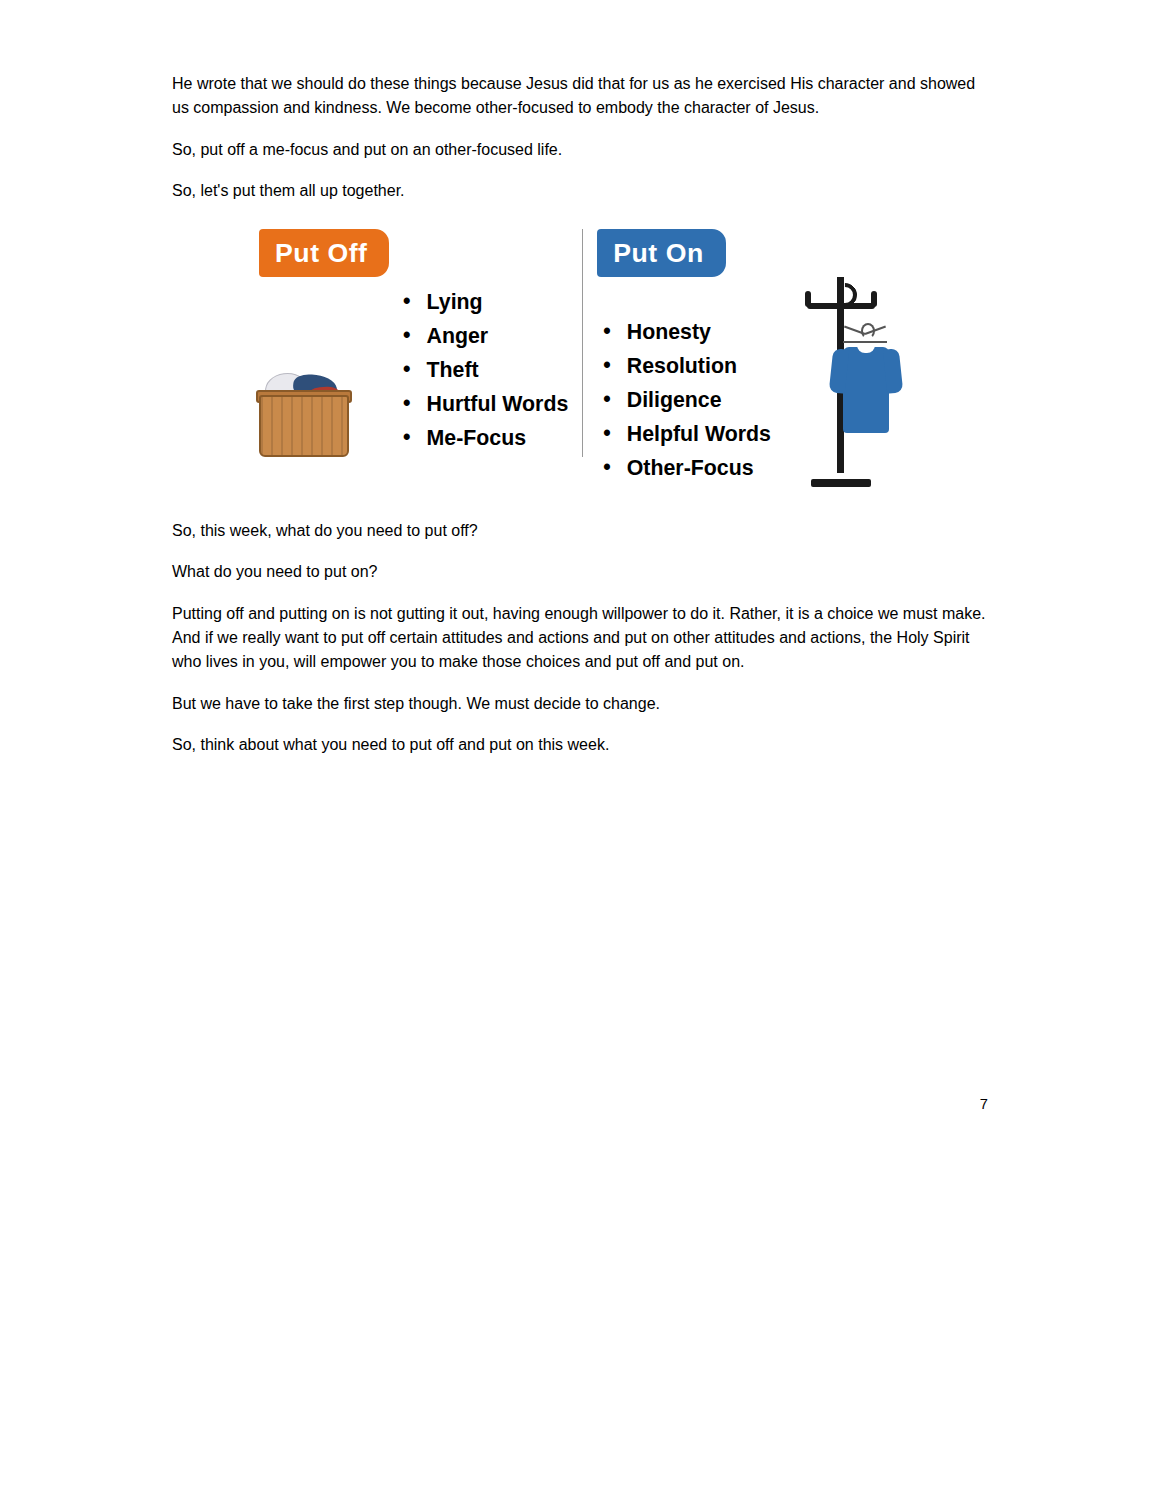He wrote that we should do these things because Jesus did that for us as he exercised His character and showed us compassion and kindness. We become other-focused to embody the character of Jesus.
So, put off a me-focus and put on an other-focused life.
So, let's put them all up together.
Put Off
Lying
Anger
Theft
Hurtful Words
Me-Focus
Put On
Honesty
Resolution
Diligence
Helpful Words
Other-Focus
So, this week, what do you need to put off?
What do you need to put on?
Putting off and putting on is not gutting it out, having enough willpower to do it. Rather, it is a choice we must make. And if we really want to put off certain attitudes and actions and put on other attitudes and actions, the Holy Spirit who lives in you, will empower you to make those choices and put off and put on.
But we have to take the first step though. We must decide to change.
So, think about what you need to put off and put on this week.
7